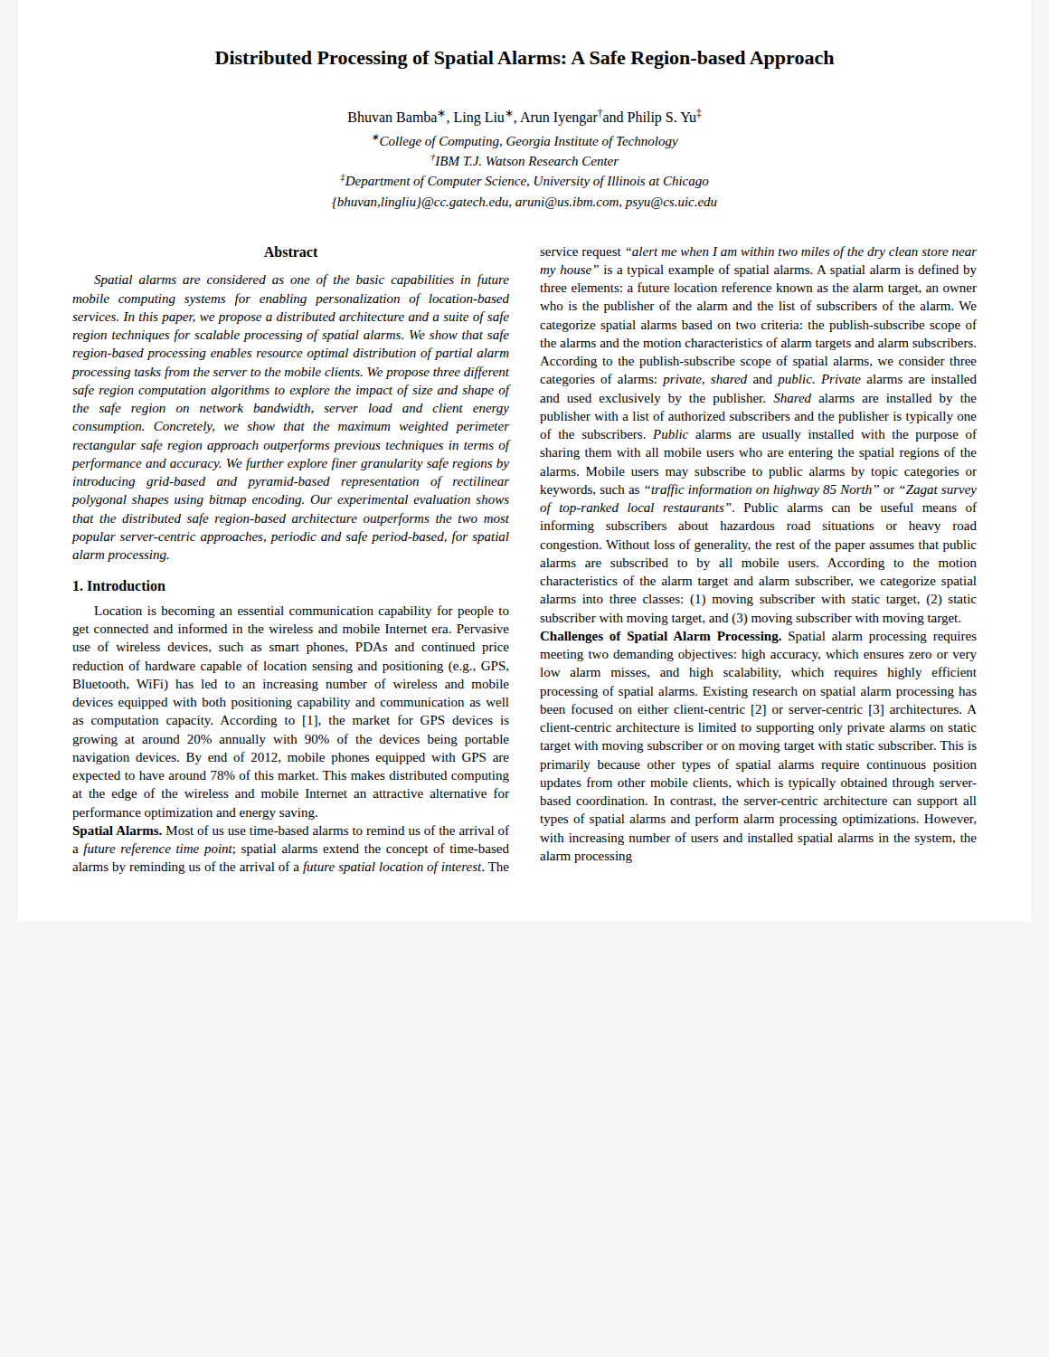Distributed Processing of Spatial Alarms: A Safe Region-based Approach
Bhuvan Bamba∗, Ling Liu∗, Arun Iyengar†and Philip S. Yu‡
∗College of Computing, Georgia Institute of Technology
†IBM T.J. Watson Research Center
‡Department of Computer Science, University of Illinois at Chicago
{bhuvan,lingliu}@cc.gatech.edu, aruni@us.ibm.com, psyu@cs.uic.edu
Abstract
Spatial alarms are considered as one of the basic capabilities in future mobile computing systems for enabling personalization of location-based services. In this paper, we propose a distributed architecture and a suite of safe region techniques for scalable processing of spatial alarms. We show that safe region-based processing enables resource optimal distribution of partial alarm processing tasks from the server to the mobile clients. We propose three different safe region computation algorithms to explore the impact of size and shape of the safe region on network bandwidth, server load and client energy consumption. Concretely, we show that the maximum weighted perimeter rectangular safe region approach outperforms previous techniques in terms of performance and accuracy. We further explore finer granularity safe regions by introducing grid-based and pyramid-based representation of rectilinear polygonal shapes using bitmap encoding. Our experimental evaluation shows that the distributed safe region-based architecture outperforms the two most popular server-centric approaches, periodic and safe period-based, for spatial alarm processing.
1. Introduction
Location is becoming an essential communication capability for people to get connected and informed in the wireless and mobile Internet era. Pervasive use of wireless devices, such as smart phones, PDAs and continued price reduction of hardware capable of location sensing and positioning (e.g., GPS, Bluetooth, WiFi) has led to an increasing number of wireless and mobile devices equipped with both positioning capability and communication as well as computation capacity. According to [1], the market for GPS devices is growing at around 20% annually with 90% of the devices being portable navigation devices. By end of 2012, mobile phones equipped with GPS are expected to have around 78% of this market. This makes distributed computing at the edge of the wireless and mobile Internet an attractive alternative for performance optimization and energy saving.
Spatial Alarms. Most of us use time-based alarms to remind us of the arrival of a future reference time point; spatial alarms extend the concept of time-based alarms by reminding us of the arrival of a future spatial location of interest. The service request “alert me when I am within two miles of the dry clean store near my house” is a typical example of spatial alarms. A spatial alarm is defined by three elements: a future location reference known as the alarm target, an owner who is the publisher of the alarm and the list of subscribers of the alarm. We categorize spatial alarms based on two criteria: the publish-subscribe scope of the alarms and the motion characteristics of alarm targets and alarm subscribers. According to the publish-subscribe scope of spatial alarms, we consider three categories of alarms: private, shared and public. Private alarms are installed and used exclusively by the publisher. Shared alarms are installed by the publisher with a list of authorized subscribers and the publisher is typically one of the subscribers. Public alarms are usually installed with the purpose of sharing them with all mobile users who are entering the spatial regions of the alarms. Mobile users may subscribe to public alarms by topic categories or keywords, such as “traffic information on highway 85 North” or “Zagat survey of top-ranked local restaurants”. Public alarms can be useful means of informing subscribers about hazardous road situations or heavy road congestion. Without loss of generality, the rest of the paper assumes that public alarms are subscribed to by all mobile users. According to the motion characteristics of the alarm target and alarm subscriber, we categorize spatial alarms into three classes: (1) moving subscriber with static target, (2) static subscriber with moving target, and (3) moving subscriber with moving target.
Challenges of Spatial Alarm Processing. Spatial alarm processing requires meeting two demanding objectives: high accuracy, which ensures zero or very low alarm misses, and high scalability, which requires highly efficient processing of spatial alarms. Existing research on spatial alarm processing has been focused on either client-centric [2] or server-centric [3] architectures. A client-centric architecture is limited to supporting only private alarms on static target with moving subscriber or on moving target with static subscriber. This is primarily because other types of spatial alarms require continuous position updates from other mobile clients, which is typically obtained through server-based coordination. In contrast, the server-centric architecture can support all types of spatial alarms and perform alarm processing optimizations. However, with increasing number of users and installed spatial alarms in the system, the alarm processing